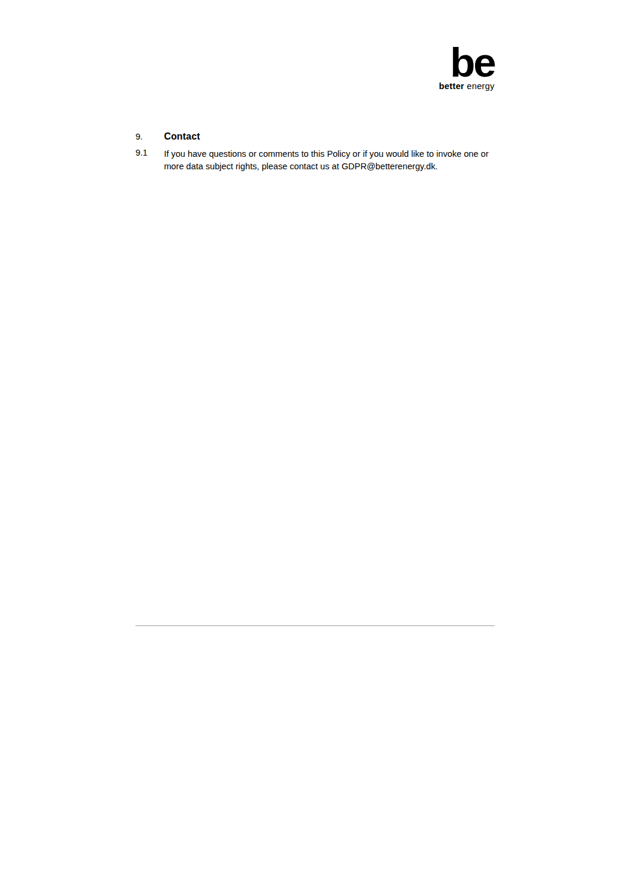be
better energy
9.
Contact
9.1
If you have questions or comments to this Policy or if you would like to invoke one or more data subject rights, please contact us at GDPR@betterenergy.dk.